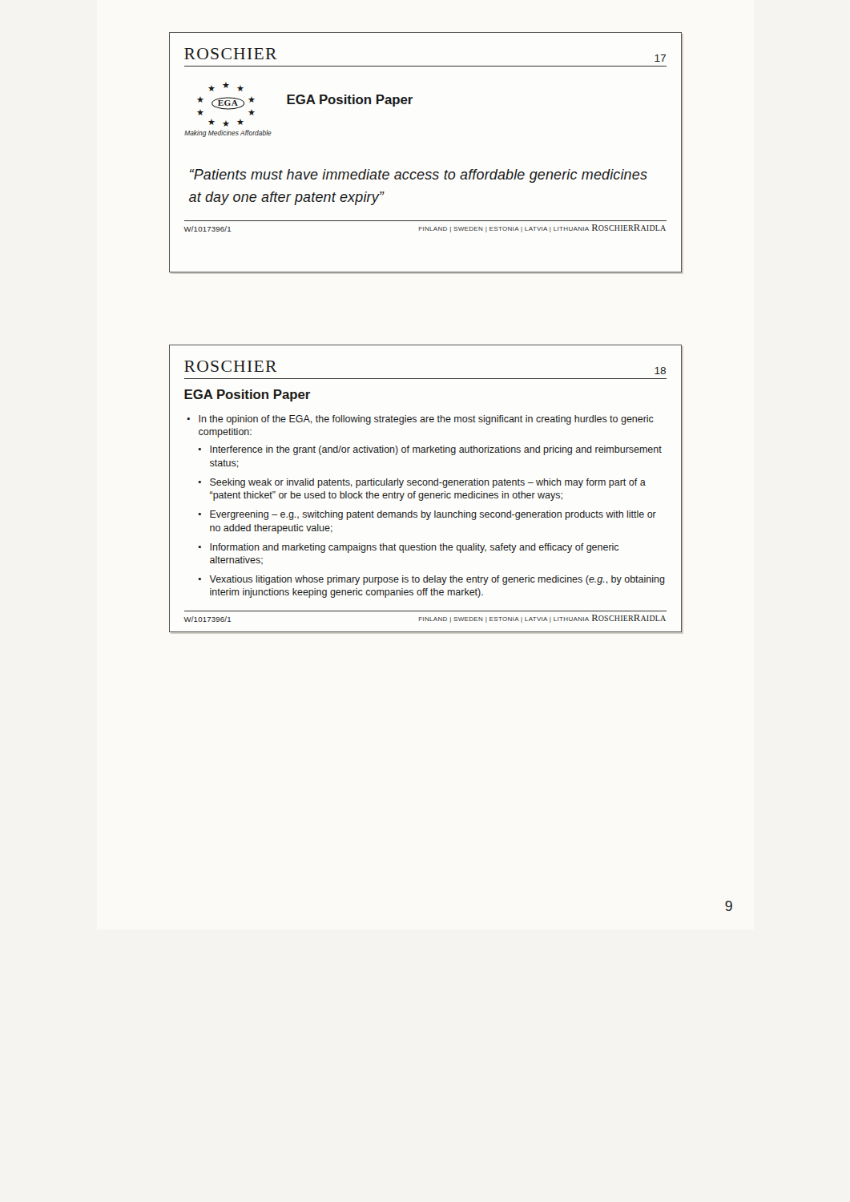ROSCHIER
17
★ ★ ★ ★ ★ ★ ★ ★ ★ ★ EGA
Making Medicines Affordable
EGA Position Paper
“Patients must have immediate access to affordable generic medicines at day one after patent expiry”
W/1017396/1
FINLAND | SWEDEN | ESTONIA | LATVIA | LITHUANIA ROSCHIERRAIDLA
ROSCHIER
18
EGA Position Paper
In the opinion of the EGA, the following strategies are the most significant in creating hurdles to generic competition:
Interference in the grant (and/or activation) of marketing authorizations and pricing and reimbursement status;
Seeking weak or invalid patents, particularly second-generation patents – which may form part of a “patent thicket” or be used to block the entry of generic medicines in other ways;
Evergreening – e.g., switching patent demands by launching second-generation products with little or no added therapeutic value;
Information and marketing campaigns that question the quality, safety and efficacy of generic alternatives;
Vexatious litigation whose primary purpose is to delay the entry of generic medicines (e.g., by obtaining interim injunctions keeping generic companies off the market).
W/1017396/1
FINLAND | SWEDEN | ESTONIA | LATVIA | LITHUANIA ROSCHIERRAIDLA
9